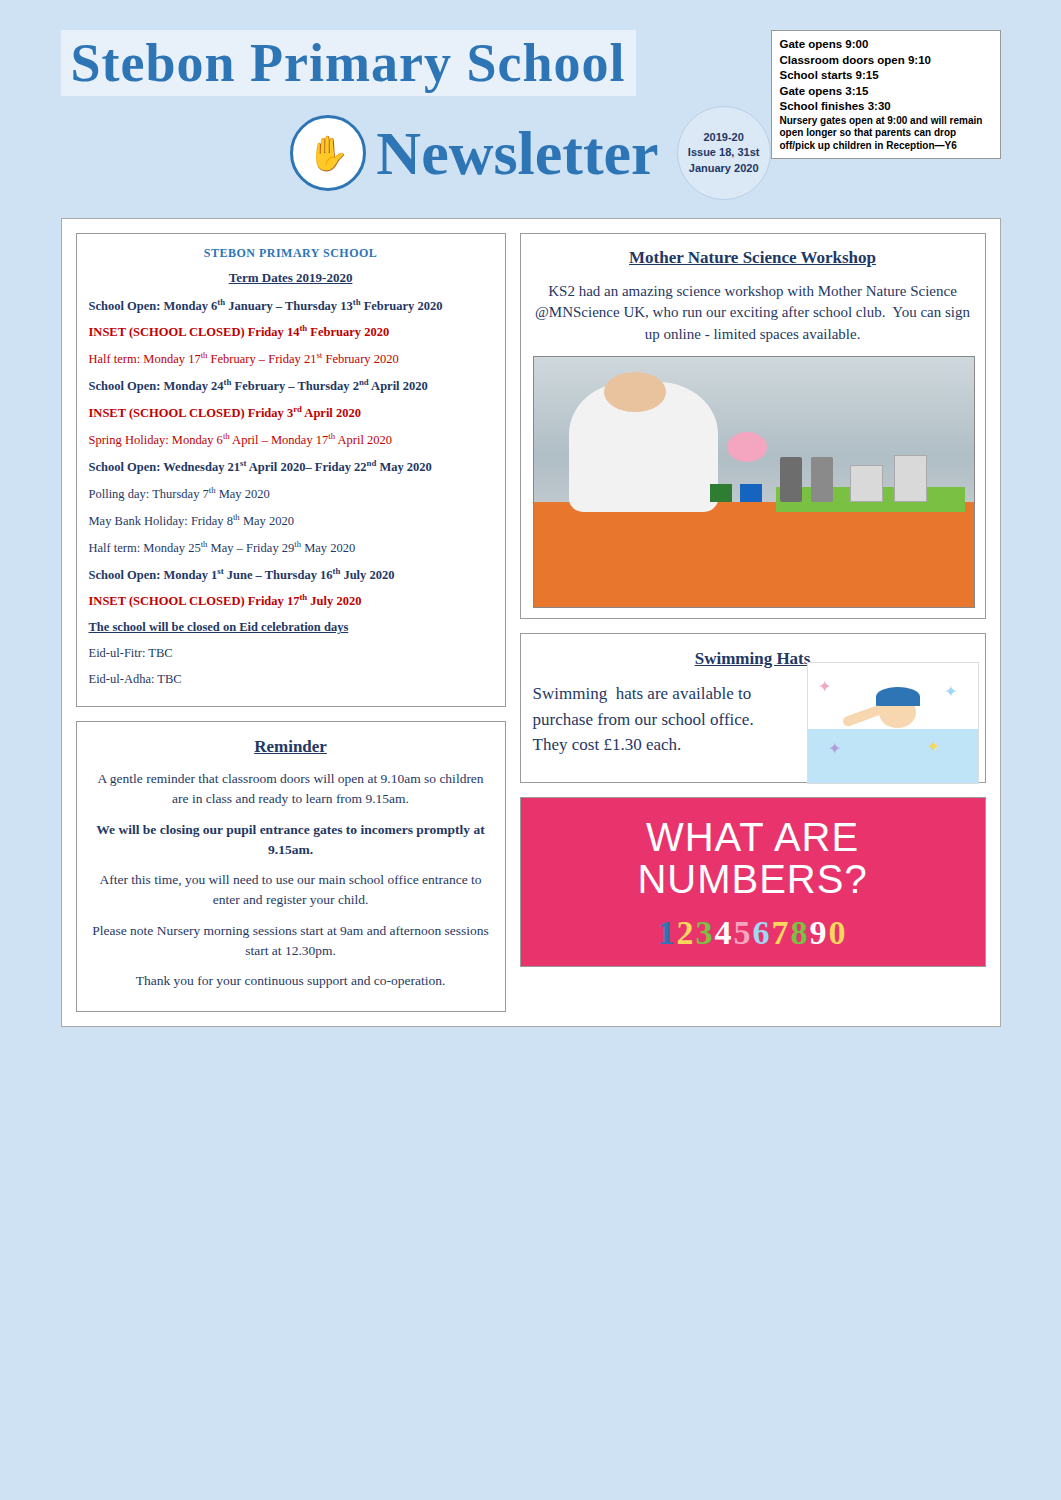Stebon Primary School
Gate opens 9:00
Classroom doors open 9:10
School starts 9:15
Gate opens 3:15
School finishes 3:30
Nursery gates open at 9:00 and will remain open longer so that parents can drop off/pick up children in Reception—Y6
✋
Newsletter
2019-20
Issue 18, 31st January 2020
STEBON PRIMARY SCHOOL
Term Dates 2019-2020
School Open: Monday 6th January – Thursday 13th February 2020
INSET (SCHOOL CLOSED) Friday 14th February 2020
Half term: Monday 17th February – Friday 21st February 2020
School Open: Monday 24th February – Thursday 2nd April 2020
INSET (SCHOOL CLOSED) Friday 3rd April 2020
Spring Holiday: Monday 6th April – Monday 17th April 2020
School Open: Wednesday 21st April 2020– Friday 22nd May 2020
Polling day: Thursday 7th May 2020
May Bank Holiday: Friday 8th May 2020
Half term: Monday 25th May – Friday 29th May 2020
School Open: Monday 1st June – Thursday 16th July 2020
INSET (SCHOOL CLOSED) Friday 17th July 2020
The school will be closed on Eid celebration days
Eid-ul-Fitr: TBC
Eid-ul-Adha: TBC
Reminder
A gentle reminder that classroom doors will open at 9.10am so children are in class and ready to learn from 9.15am.
We will be closing our pupil entrance gates to incomers promptly at 9.15am.
After this time, you will need to use our main school office entrance to enter and register your child.
Please note Nursery morning sessions start at 9am and afternoon sessions start at 12.30pm.
Thank you for your continuous support and co-operation.
Mother Nature Science Workshop
KS2 had an amazing science workshop with Mother Nature Science @MNScience UK, who run our exciting after school club. You can sign up online - limited spaces available.
Swimming Hats
Swimming hats are available to purchase from our school office. They cost £1.30 each.
✦
✦
✦
✦
WHAT ARE
NUMBERS?
1234567890